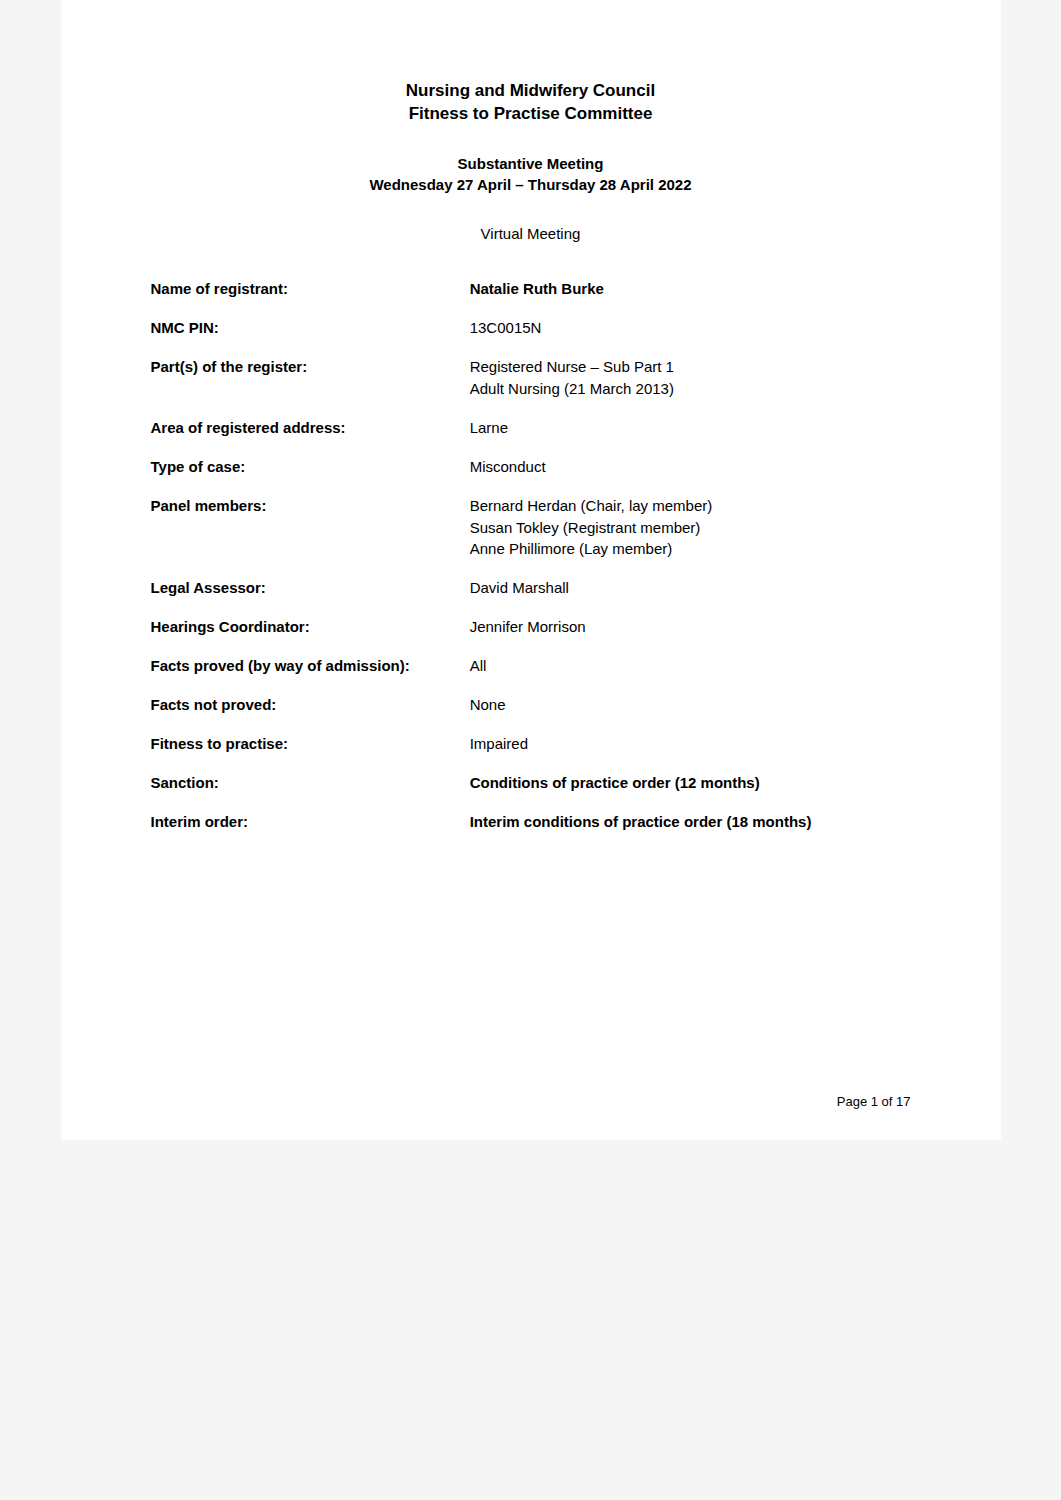Nursing and Midwifery Council
Fitness to Practise Committee
Substantive Meeting
Wednesday 27 April – Thursday 28 April 2022
Virtual Meeting
| Name of registrant: | Natalie Ruth Burke |
| NMC PIN: | 13C0015N |
| Part(s) of the register: | Registered Nurse – Sub Part 1 Adult Nursing (21 March 2013) |
| Area of registered address: | Larne |
| Type of case: | Misconduct |
| Panel members: | Bernard Herdan (Chair, lay member) Susan Tokley (Registrant member) Anne Phillimore (Lay member) |
| Legal Assessor: | David Marshall |
| Hearings Coordinator: | Jennifer Morrison |
| Facts proved (by way of admission): | All |
| Facts not proved: | None |
| Fitness to practise: | Impaired |
| Sanction: | Conditions of practice order (12 months) |
| Interim order: | Interim conditions of practice order (18 months) |
Page 1 of 17